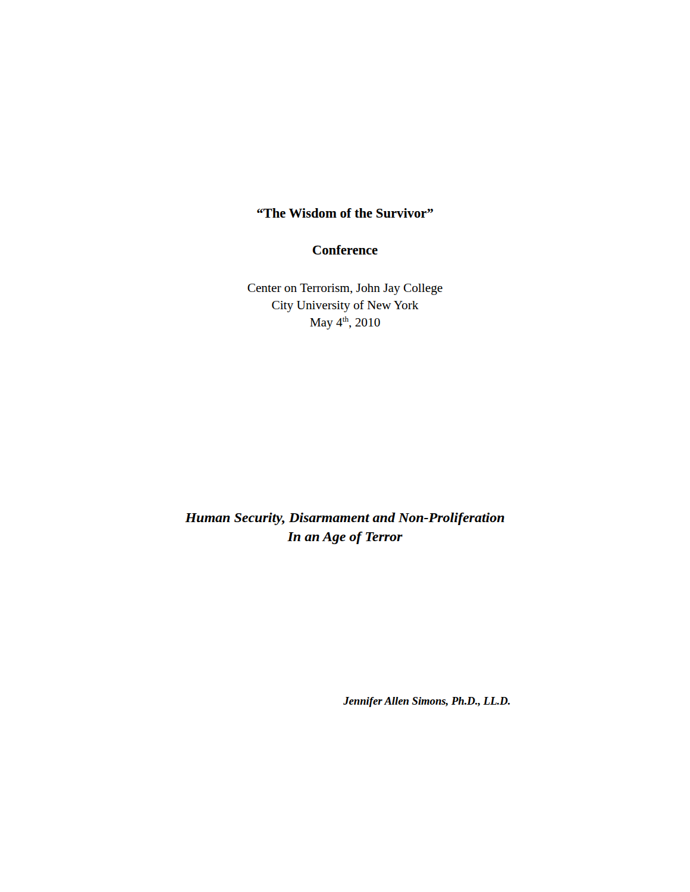“The Wisdom of the Survivor”
Conference
Center on Terrorism, John Jay College
City University of New York
May 4th, 2010
Human Security, Disarmament and Non-Proliferation
In an Age of Terror
Jennifer Allen Simons, Ph.D., LL.D.